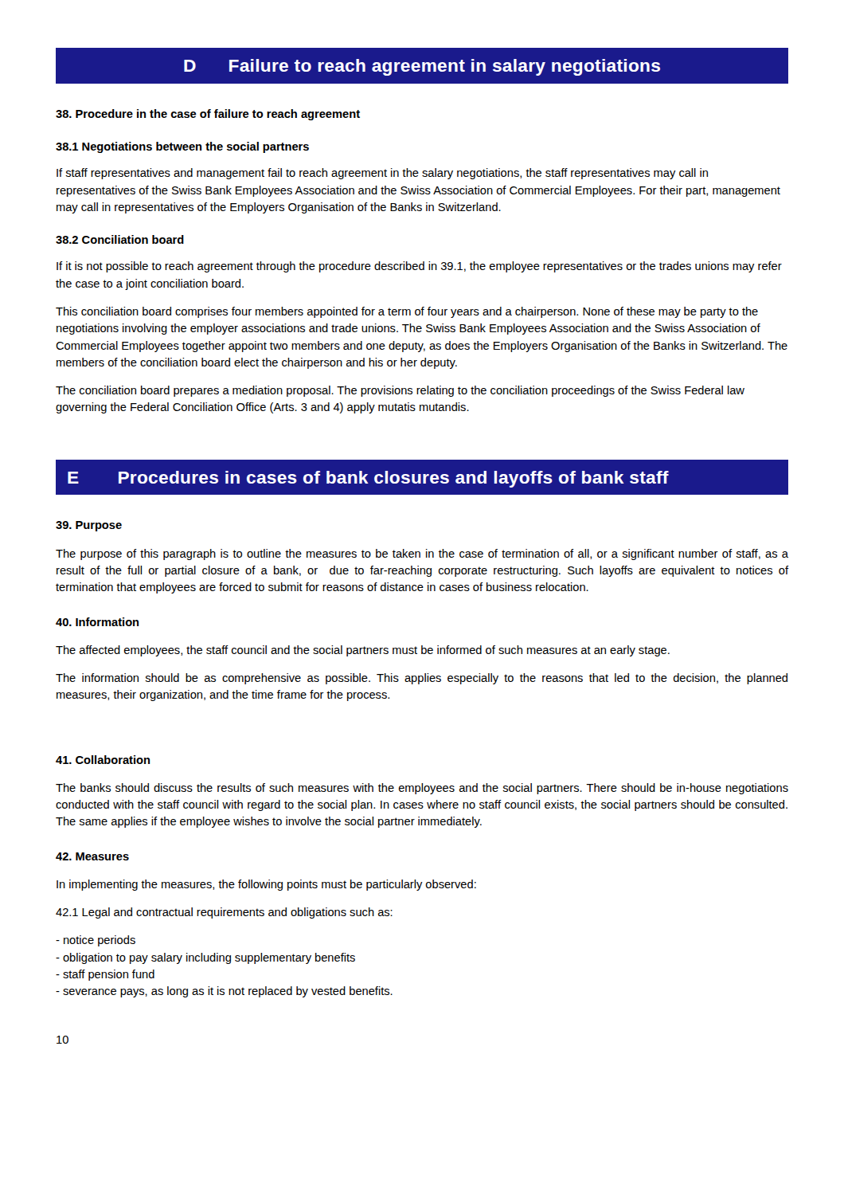DFailure to reach agreement in salary negotiations
38. Procedure in the case of failure to reach agreement
38.1 Negotiations between the social partners
If staff representatives and management fail to reach agreement in the salary negotiations, the staff representatives may call in representatives of the Swiss Bank Employees Association and the Swiss Association of Commercial Employees. For their part, management may call in representatives of the Employers Organisation of the Banks in Switzerland.
38.2 Conciliation board
If it is not possible to reach agreement through the procedure described in 39.1, the employee representatives or the trades unions may refer the case to a joint conciliation board.
This conciliation board comprises four members appointed for a term of four years and a chairperson. None of these may be party to the negotiations involving the employer associations and trade unions. The Swiss Bank Employees Association and the Swiss Association of Commercial Employees together appoint two members and one deputy, as does the Employers Organisation of the Banks in Switzerland. The members of the conciliation board elect the chairperson and his or her deputy.
The conciliation board prepares a mediation proposal. The provisions relating to the conciliation proceedings of the Swiss Federal law governing the Federal Conciliation Office (Arts. 3 and 4) apply mutatis mutandis.
EProcedures in cases of bank closures and layoffs of bank staff
39. Purpose
The purpose of this paragraph is to outline the measures to be taken in the case of termination of all, or a significant number of staff, as a result of the full or partial closure of a bank, or due to far-reaching corporate restructuring. Such layoffs are equivalent to notices of termination that employees are forced to submit for reasons of distance in cases of business relocation.
40. Information
The affected employees, the staff council and the social partners must be informed of such measures at an early stage.
The information should be as comprehensive as possible. This applies especially to the reasons that led to the decision, the planned measures, their organization, and the time frame for the process.
41. Collaboration
The banks should discuss the results of such measures with the employees and the social partners. There should be in-house negotiations conducted with the staff council with regard to the social plan. In cases where no staff council exists, the social partners should be consulted. The same applies if the employee wishes to involve the social partner immediately.
42. Measures
In implementing the measures, the following points must be particularly observed:
42.1 Legal and contractual requirements and obligations such as:
- notice periods
- obligation to pay salary including supplementary benefits
- staff pension fund
- severance pays, as long as it is not replaced by vested benefits.
10